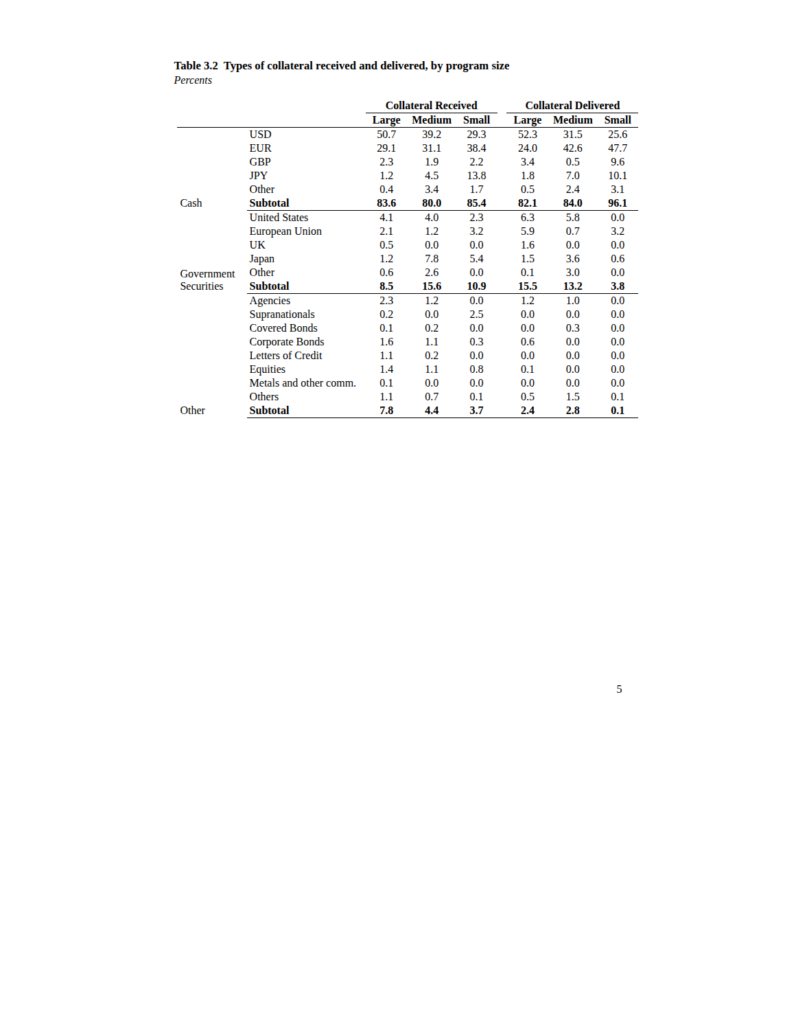Table 3.2 Types of collateral received and delivered, by program size
Percents
| | | Collateral Received | | Collateral Delivered |
| | | Large | Medium | Small | | Large | Medium | Small |
| Cash | USD | 50.7 | 39.2 | 29.3 | | 52.3 | 31.5 | 25.6 |
| EUR | 29.1 | 31.1 | 38.4 | | 24.0 | 42.6 | 47.7 |
| GBP | 2.3 | 1.9 | 2.2 | | 3.4 | 0.5 | 9.6 |
| JPY | 1.2 | 4.5 | 13.8 | | 1.8 | 7.0 | 10.1 |
| Other | 0.4 | 3.4 | 1.7 | | 0.5 | 2.4 | 3.1 |
| Subtotal | 83.6 | 80.0 | 85.4 | | 82.1 | 84.0 | 96.1 |
| Government Securities | United States | 4.1 | 4.0 | 2.3 | | 6.3 | 5.8 | 0.0 |
| European Union | 2.1 | 1.2 | 3.2 | | 5.9 | 0.7 | 3.2 |
| UK | 0.5 | 0.0 | 0.0 | | 1.6 | 0.0 | 0.0 |
| Japan | 1.2 | 7.8 | 5.4 | | 1.5 | 3.6 | 0.6 |
| Other | 0.6 | 2.6 | 0.0 | | 0.1 | 3.0 | 0.0 |
| Subtotal | 8.5 | 15.6 | 10.9 | | 15.5 | 13.2 | 3.8 |
| Other | Agencies | 2.3 | 1.2 | 0.0 | | 1.2 | 1.0 | 0.0 |
| Supranationals | 0.2 | 0.0 | 2.5 | | 0.0 | 0.0 | 0.0 |
| Covered Bonds | 0.1 | 0.2 | 0.0 | | 0.0 | 0.3 | 0.0 |
| Corporate Bonds | 1.6 | 1.1 | 0.3 | | 0.6 | 0.0 | 0.0 |
| Letters of Credit | 1.1 | 0.2 | 0.0 | | 0.0 | 0.0 | 0.0 |
| Equities | 1.4 | 1.1 | 0.8 | | 0.1 | 0.0 | 0.0 |
| Metals and other comm. | 0.1 | 0.0 | 0.0 | | 0.0 | 0.0 | 0.0 |
| Others | 1.1 | 0.7 | 0.1 | | 0.5 | 1.5 | 0.1 |
| Subtotal | 7.8 | 4.4 | 3.7 | | 2.4 | 2.8 | 0.1 |
5